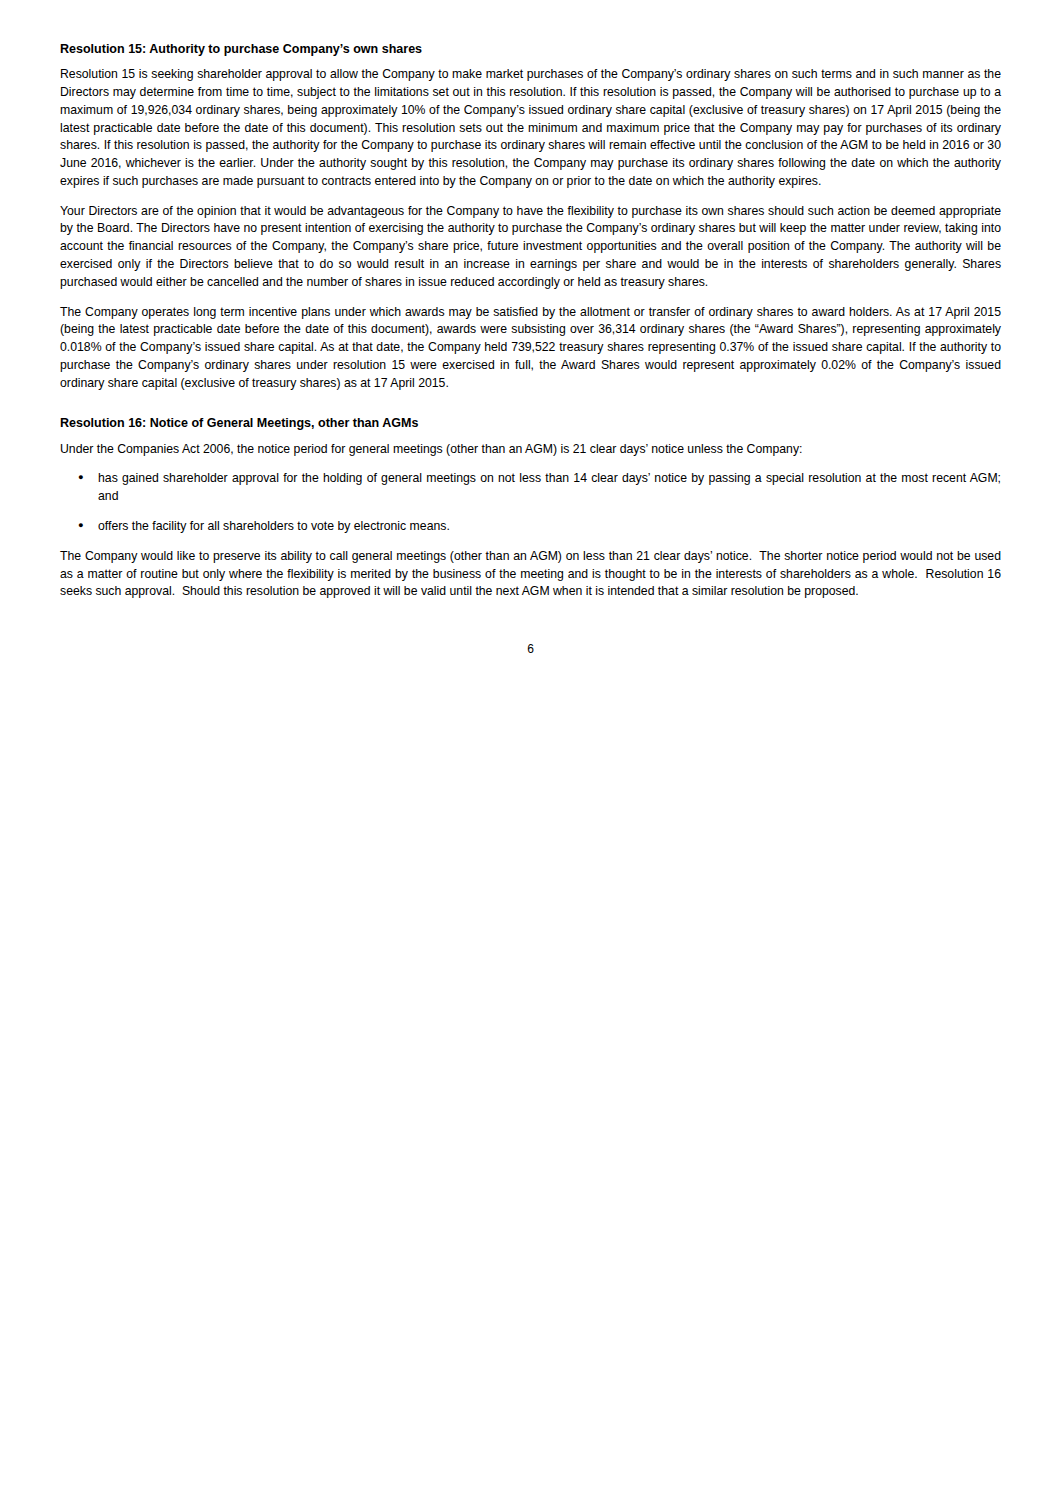Resolution 15: Authority to purchase Company’s own shares
Resolution 15 is seeking shareholder approval to allow the Company to make market purchases of the Company’s ordinary shares on such terms and in such manner as the Directors may determine from time to time, subject to the limitations set out in this resolution. If this resolution is passed, the Company will be authorised to purchase up to a maximum of 19,926,034 ordinary shares, being approximately 10% of the Company’s issued ordinary share capital (exclusive of treasury shares) on 17 April 2015 (being the latest practicable date before the date of this document). This resolution sets out the minimum and maximum price that the Company may pay for purchases of its ordinary shares. If this resolution is passed, the authority for the Company to purchase its ordinary shares will remain effective until the conclusion of the AGM to be held in 2016 or 30 June 2016, whichever is the earlier. Under the authority sought by this resolution, the Company may purchase its ordinary shares following the date on which the authority expires if such purchases are made pursuant to contracts entered into by the Company on or prior to the date on which the authority expires.
Your Directors are of the opinion that it would be advantageous for the Company to have the flexibility to purchase its own shares should such action be deemed appropriate by the Board. The Directors have no present intention of exercising the authority to purchase the Company’s ordinary shares but will keep the matter under review, taking into account the financial resources of the Company, the Company’s share price, future investment opportunities and the overall position of the Company. The authority will be exercised only if the Directors believe that to do so would result in an increase in earnings per share and would be in the interests of shareholders generally. Shares purchased would either be cancelled and the number of shares in issue reduced accordingly or held as treasury shares.
The Company operates long term incentive plans under which awards may be satisfied by the allotment or transfer of ordinary shares to award holders. As at 17 April 2015 (being the latest practicable date before the date of this document), awards were subsisting over 36,314 ordinary shares (the “Award Shares”), representing approximately 0.018% of the Company’s issued share capital. As at that date, the Company held 739,522 treasury shares representing 0.37% of the issued share capital. If the authority to purchase the Company’s ordinary shares under resolution 15 were exercised in full, the Award Shares would represent approximately 0.02% of the Company’s issued ordinary share capital (exclusive of treasury shares) as at 17 April 2015.
Resolution 16: Notice of General Meetings, other than AGMs
Under the Companies Act 2006, the notice period for general meetings (other than an AGM) is 21 clear days’ notice unless the Company:
has gained shareholder approval for the holding of general meetings on not less than 14 clear days’ notice by passing a special resolution at the most recent AGM; and
offers the facility for all shareholders to vote by electronic means.
The Company would like to preserve its ability to call general meetings (other than an AGM) on less than 21 clear days’ notice. The shorter notice period would not be used as a matter of routine but only where the flexibility is merited by the business of the meeting and is thought to be in the interests of shareholders as a whole. Resolution 16 seeks such approval. Should this resolution be approved it will be valid until the next AGM when it is intended that a similar resolution be proposed.
6